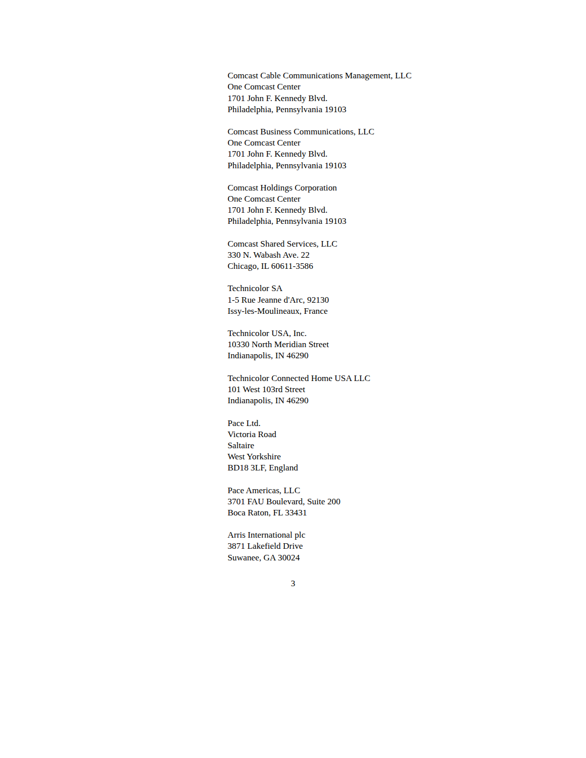Comcast Cable Communications Management, LLC
One Comcast Center
1701 John F. Kennedy Blvd.
Philadelphia, Pennsylvania 19103
Comcast Business Communications, LLC
One Comcast Center
1701 John F. Kennedy Blvd.
Philadelphia, Pennsylvania 19103
Comcast Holdings Corporation
One Comcast Center
1701 John F. Kennedy Blvd.
Philadelphia, Pennsylvania 19103
Comcast Shared Services, LLC
330 N. Wabash Ave. 22
Chicago, IL 60611-3586
Technicolor SA
1-5 Rue Jeanne d'Arc, 92130
Issy-les-Moulineaux, France
Technicolor USA, Inc.
10330 North Meridian Street
Indianapolis, IN 46290
Technicolor Connected Home USA LLC
101 West 103rd Street
Indianapolis, IN 46290
Pace Ltd.
Victoria Road
Saltaire
West Yorkshire
BD18 3LF, England
Pace Americas, LLC
3701 FAU Boulevard, Suite 200
Boca Raton, FL 33431
Arris International plc
3871 Lakefield Drive
Suwanee, GA 30024
3